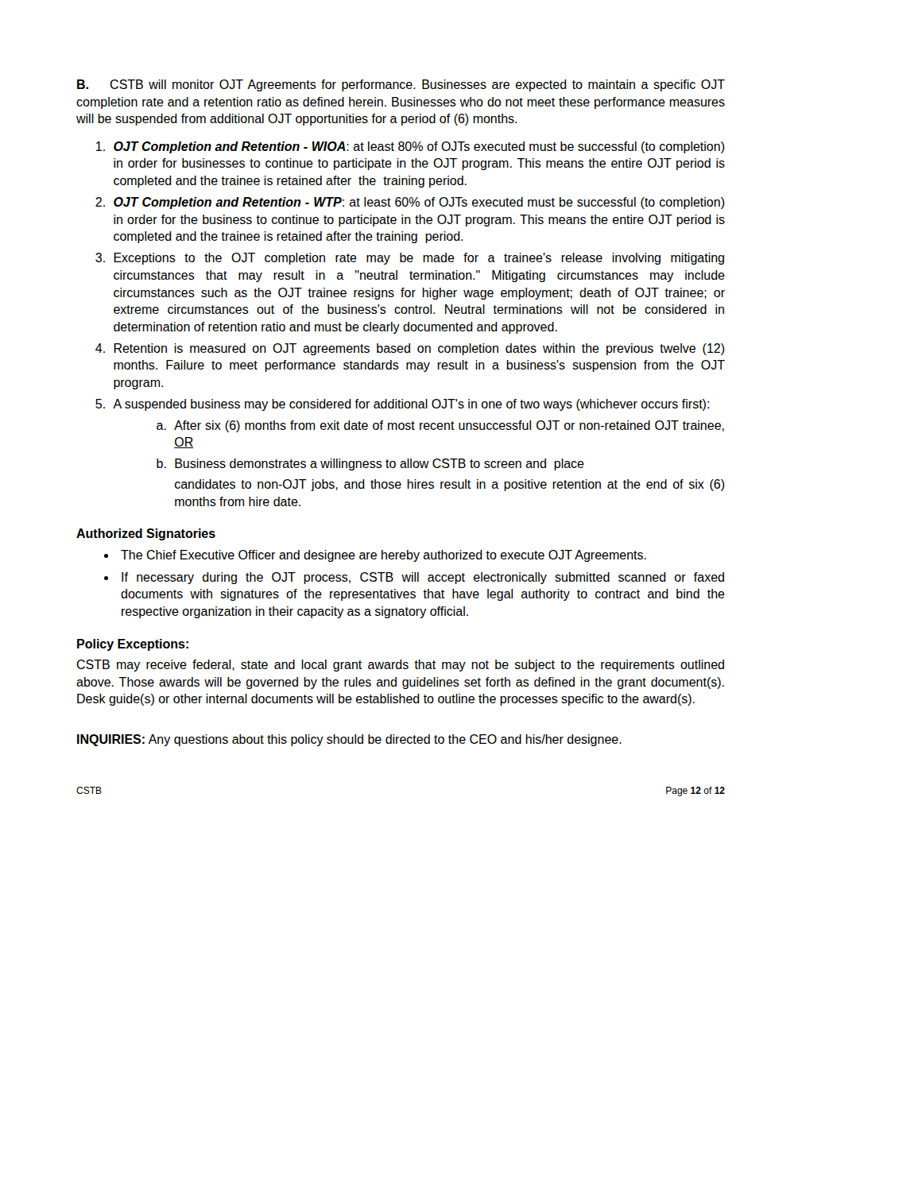B. CSTB will monitor OJT Agreements for performance. Businesses are expected to maintain a specific OJT completion rate and a retention ratio as defined herein. Businesses who do not meet these performance measures will be suspended from additional OJT opportunities for a period of (6) months.
OJT Completion and Retention - WIOA: at least 80% of OJTs executed must be successful (to completion) in order for businesses to continue to participate in the OJT program. This means the entire OJT period is completed and the trainee is retained after the training period.
OJT Completion and Retention - WTP: at least 60% of OJTs executed must be successful (to completion) in order for the business to continue to participate in the OJT program. This means the entire OJT period is completed and the trainee is retained after the training period.
Exceptions to the OJT completion rate may be made for a trainee's release involving mitigating circumstances that may result in a "neutral termination." Mitigating circumstances may include circumstances such as the OJT trainee resigns for higher wage employment; death of OJT trainee; or extreme circumstances out of the business's control. Neutral terminations will not be considered in determination of retention ratio and must be clearly documented and approved.
Retention is measured on OJT agreements based on completion dates within the previous twelve (12) months. Failure to meet performance standards may result in a business's suspension from the OJT program.
A suspended business may be considered for additional OJT's in one of two ways (whichever occurs first):
After six (6) months from exit date of most recent unsuccessful OJT or non-retained OJT trainee, OR
Business demonstrates a willingness to allow CSTB to screen and place
candidates to non-OJT jobs, and those hires result in a positive retention at the end of six (6) months from hire date.
Authorized Signatories
The Chief Executive Officer and designee are hereby authorized to execute OJT Agreements.
If necessary during the OJT process, CSTB will accept electronically submitted scanned or faxed documents with signatures of the representatives that have legal authority to contract and bind the respective organization in their capacity as a signatory official.
Policy Exceptions:
CSTB may receive federal, state and local grant awards that may not be subject to the requirements outlined above. Those awards will be governed by the rules and guidelines set forth as defined in the grant document(s). Desk guide(s) or other internal documents will be established to outline the processes specific to the award(s).
INQUIRIES: Any questions about this policy should be directed to the CEO and his/her designee.
CSTB Page 12 of 12